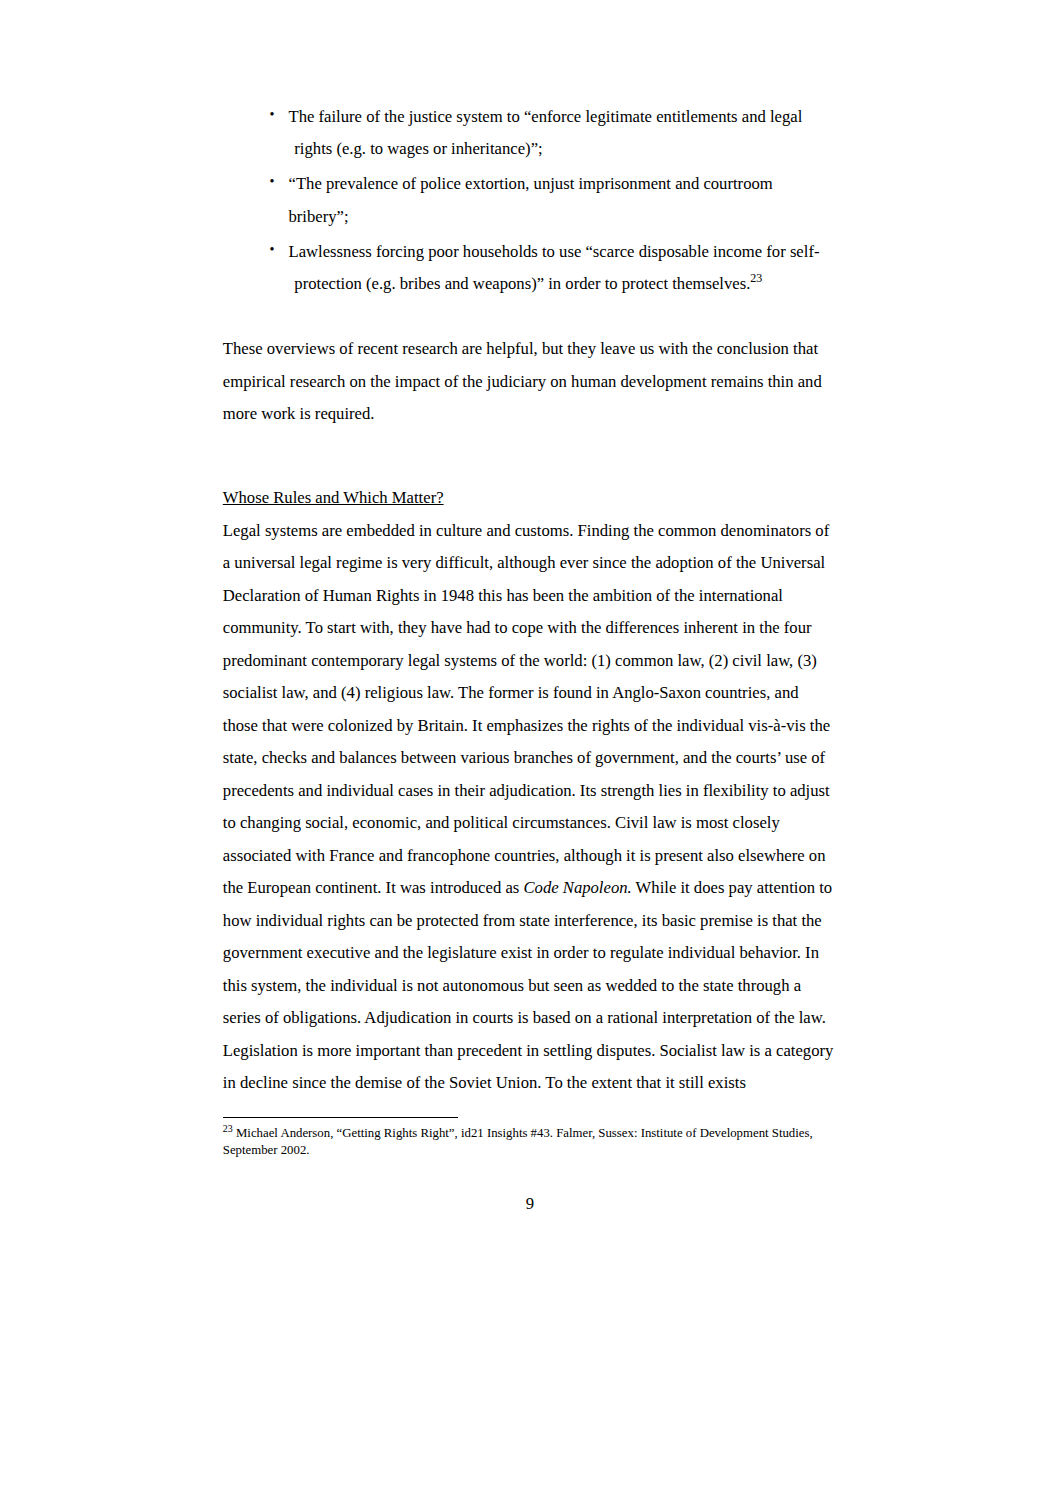The failure of the justice system to “enforce legitimate entitlements and legal
rights (e.g. to wages or inheritance)”;
“The prevalence of police extortion, unjust imprisonment and courtroom bribery”;
Lawlessness forcing poor households to use “scarce disposable income for self-
protection (e.g. bribes and weapons)” in order to protect themselves.23
These overviews of recent research are helpful, but they leave us with the conclusion that empirical research on the impact of the judiciary on human development remains thin and more work is required.
Whose Rules and Which Matter?
Legal systems are embedded in culture and customs. Finding the common denominators of a universal legal regime is very difficult, although ever since the adoption of the Universal Declaration of Human Rights in 1948 this has been the ambition of the international community. To start with, they have had to cope with the differences inherent in the four predominant contemporary legal systems of the world: (1) common law, (2) civil law, (3) socialist law, and (4) religious law. The former is found in Anglo-Saxon countries, and those that were colonized by Britain. It emphasizes the rights of the individual vis-à-vis the state, checks and balances between various branches of government, and the courts’ use of precedents and individual cases in their adjudication. Its strength lies in flexibility to adjust to changing social, economic, and political circumstances. Civil law is most closely associated with France and francophone countries, although it is present also elsewhere on the European continent. It was introduced as Code Napoleon. While it does pay attention to how individual rights can be protected from state interference, its basic premise is that the government executive and the legislature exist in order to regulate individual behavior. In this system, the individual is not autonomous but seen as wedded to the state through a series of obligations. Adjudication in courts is based on a rational interpretation of the law. Legislation is more important than precedent in settling disputes. Socialist law is a category in decline since the demise of the Soviet Union. To the extent that it still exists
23 Michael Anderson, “Getting Rights Right”, id21 Insights #43. Falmer, Sussex: Institute of Development Studies, September 2002.
9